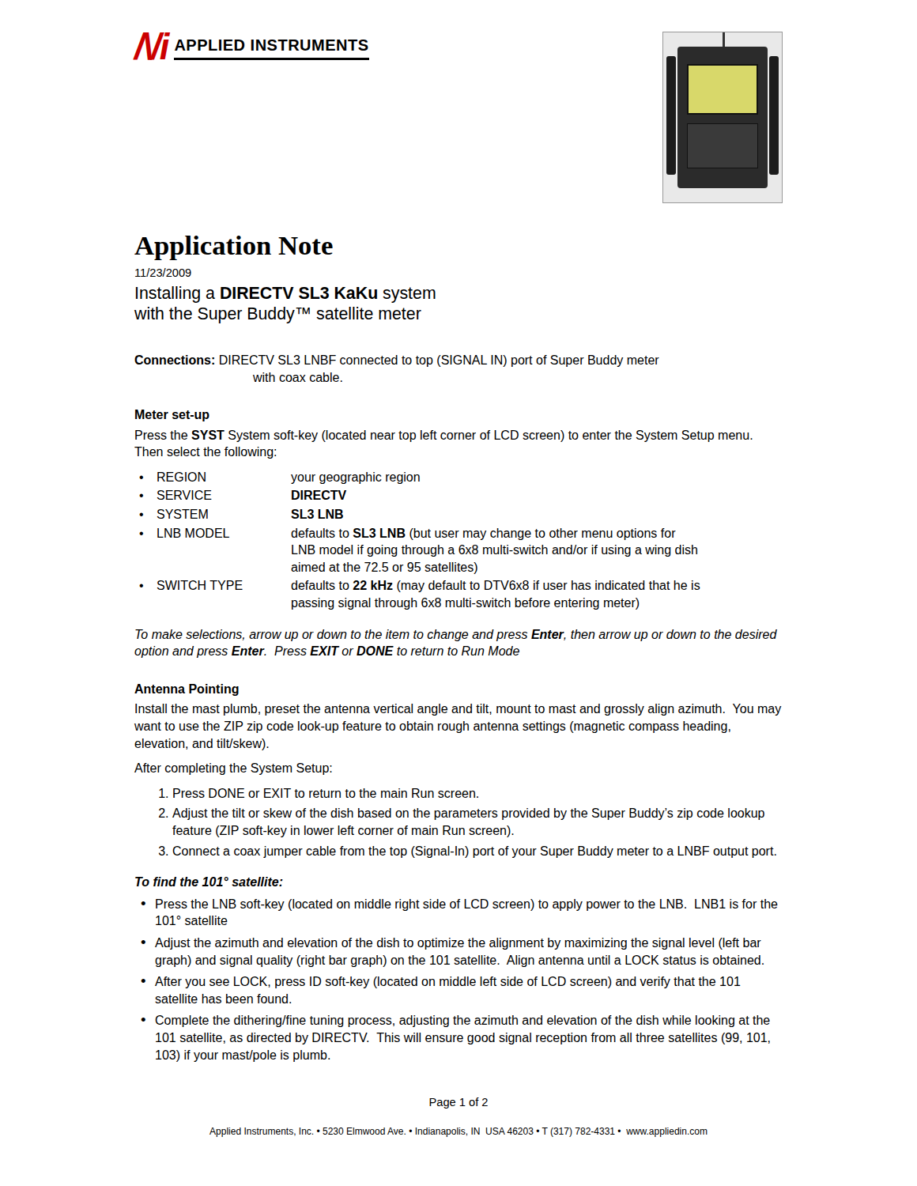/\/i APPLIED INSTRUMENTS
Application Note
11/23/2009
Installing a DIRECTV SL3 KaKu system
with the Super Buddy™ satellite meter
Connections: DIRECTV SL3 LNBF connected to top (SIGNAL IN) port of Super Buddy meter with coax cable.
Meter set-up
Press the SYST System soft-key (located near top left corner of LCD screen) to enter the System Setup menu. Then select the following:
| • | REGION | your geographic region |
| • | SERVICE | DIRECTV |
| • | SYSTEM | SL3 LNB |
| • | LNB MODEL | defaults to SL3 LNB (but user may change to other menu options for LNB model if going through a 6x8 multi-switch and/or if using a wing dish aimed at the 72.5 or 95 satellites) |
| • | SWITCH TYPE | defaults to 22 kHz (may default to DTV6x8 if user has indicated that he is passing signal through 6x8 multi-switch before entering meter) |
To make selections, arrow up or down to the item to change and press Enter, then arrow up or down to the desired option and press Enter. Press EXIT or DONE to return to Run Mode
Antenna Pointing
Install the mast plumb, preset the antenna vertical angle and tilt, mount to mast and grossly align azimuth. You may want to use the ZIP zip code look-up feature to obtain rough antenna settings (magnetic compass heading, elevation, and tilt/skew).
After completing the System Setup:
Press DONE or EXIT to return to the main Run screen.
Adjust the tilt or skew of the dish based on the parameters provided by the Super Buddy’s zip code lookup feature (ZIP soft-key in lower left corner of main Run screen).
Connect a coax jumper cable from the top (Signal-In) port of your Super Buddy meter to a LNBF output port.
To find the 101° satellite:
Press the LNB soft-key (located on middle right side of LCD screen) to apply power to the LNB. LNB1 is for the 101° satellite
Adjust the azimuth and elevation of the dish to optimize the alignment by maximizing the signal level (left bar graph) and signal quality (right bar graph) on the 101 satellite. Align antenna until a LOCK status is obtained.
After you see LOCK, press ID soft-key (located on middle left side of LCD screen) and verify that the 101 satellite has been found.
Complete the dithering/fine tuning process, adjusting the azimuth and elevation of the dish while looking at the 101 satellite, as directed by DIRECTV. This will ensure good signal reception from all three satellites (99, 101, 103) if your mast/pole is plumb.
Page 1 of 2
Applied Instruments, Inc. • 5230 Elmwood Ave. • Indianapolis, IN USA 46203 • T (317) 782-4331 • www.appliedin.com